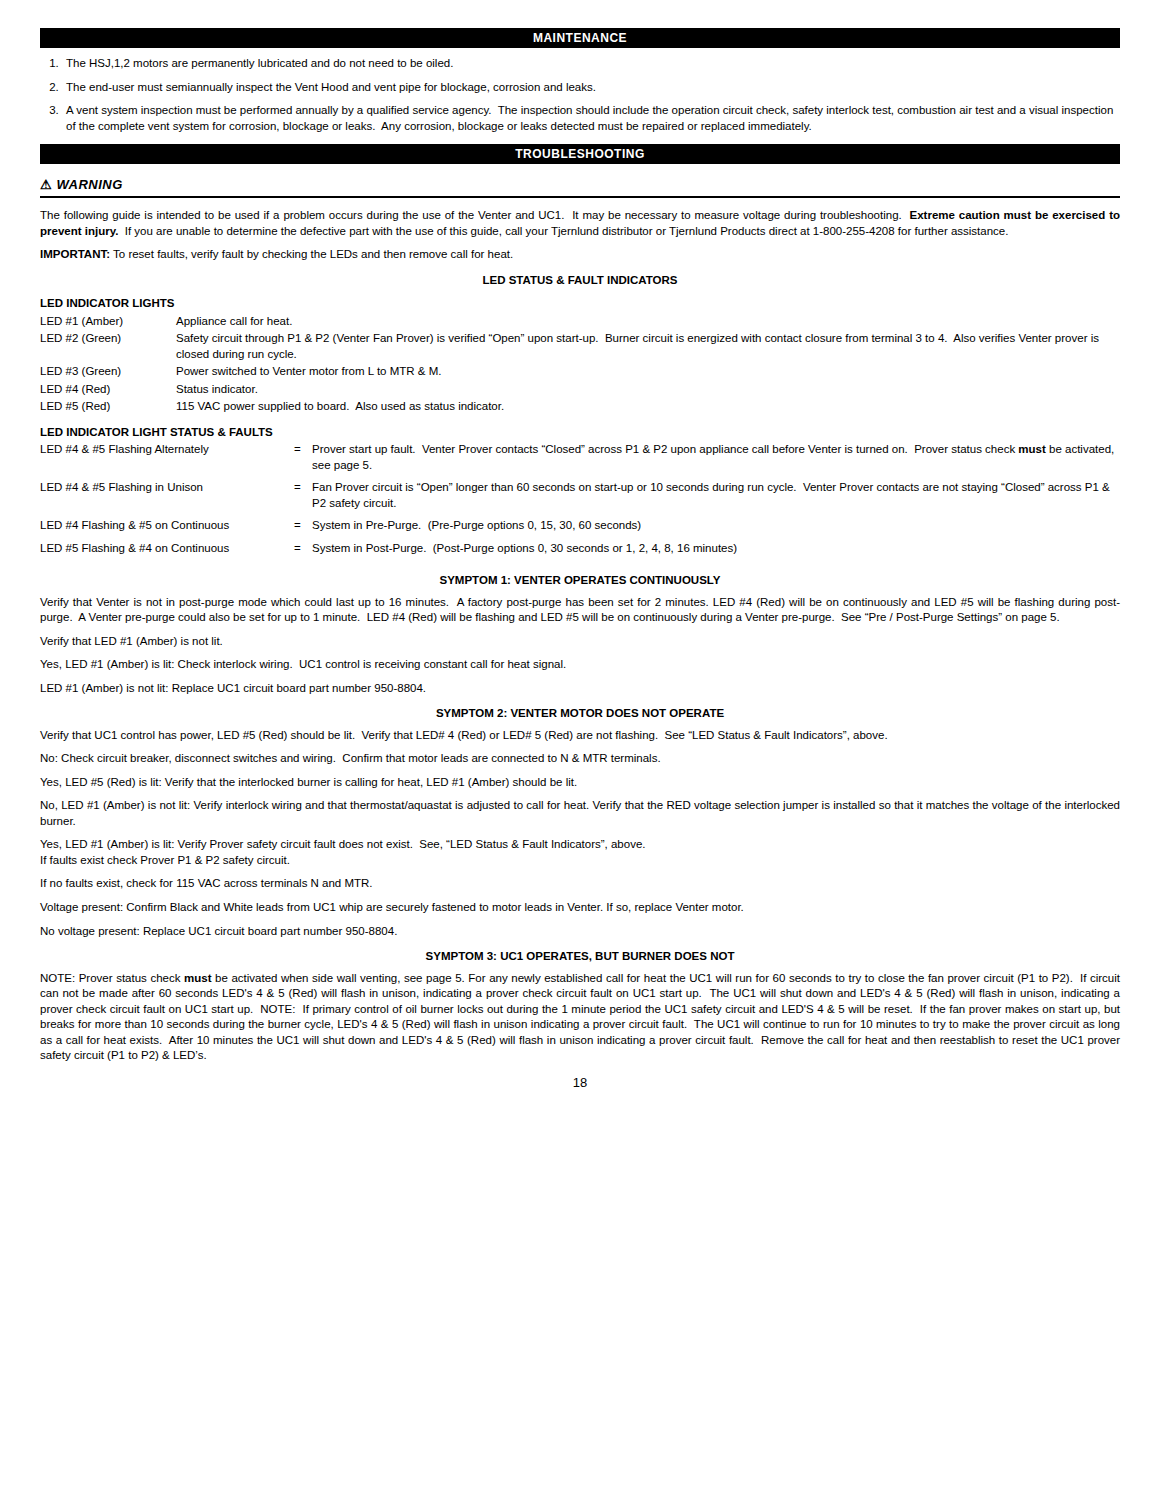MAINTENANCE
The HSJ,1,2 motors are permanently lubricated and do not need to be oiled.
The end-user must semiannually inspect the Vent Hood and vent pipe for blockage, corrosion and leaks.
A vent system inspection must be performed annually by a qualified service agency. The inspection should include the operation circuit check, safety interlock test, combustion air test and a visual inspection of the complete vent system for corrosion, blockage or leaks. Any corrosion, blockage or leaks detected must be repaired or replaced immediately.
TROUBLESHOOTING
⚠WARNING
The following guide is intended to be used if a problem occurs during the use of the Venter and UC1. It may be necessary to measure voltage during troubleshooting. Extreme caution must be exercised to prevent injury. If you are unable to determine the defective part with the use of this guide, call your Tjernlund distributor or Tjernlund Products direct at 1-800-255-4208 for further assistance.
IMPORTANT: To reset faults, verify fault by checking the LEDs and then remove call for heat.
LED STATUS & FAULT INDICATORS
LED INDICATOR LIGHTS
| LED #1 (Amber) | Appliance call for heat. |
| LED #2 (Green) | Safety circuit through P1 & P2 (Venter Fan Prover) is verified “Open” upon start-up. Burner circuit is energized with contact closure from terminal 3 to 4. Also verifies Venter prover is closed during run cycle. |
| LED #3 (Green) | Power switched to Venter motor from L to MTR & M. |
| LED #4 (Red) | Status indicator. |
| LED #5 (Red) | 115 VAC power supplied to board. Also used as status indicator. |
LED INDICATOR LIGHT STATUS & FAULTS
| LED #4 & #5 Flashing Alternately | = | Prover start up fault. Venter Prover contacts “Closed” across P1 & P2 upon appliance call before Venter is turned on. Prover status check must be activated, see page 5. |
| LED #4 & #5 Flashing in Unison | = | Fan Prover circuit is “Open” longer than 60 seconds on start-up or 10 seconds during run cycle. Venter Prover contacts are not staying “Closed” across P1 & P2 safety circuit. |
| LED #4 Flashing & #5 on Continuous | = | System in Pre-Purge. (Pre-Purge options 0, 15, 30, 60 seconds) |
| LED #5 Flashing & #4 on Continuous | = | System in Post-Purge. (Post-Purge options 0, 30 seconds or 1, 2, 4, 8, 16 minutes) |
SYMPTOM 1: VENTER OPERATES CONTINUOUSLY
Verify that Venter is not in post-purge mode which could last up to 16 minutes. A factory post-purge has been set for 2 minutes. LED #4 (Red) will be on continuously and LED #5 will be flashing during post-purge. A Venter pre-purge could also be set for up to 1 minute. LED #4 (Red) will be flashing and LED #5 will be on continuously during a Venter pre-purge. See “Pre / Post-Purge Settings” on page 5.
Verify that LED #1 (Amber) is not lit.
Yes, LED #1 (Amber) is lit: Check interlock wiring. UC1 control is receiving constant call for heat signal.
LED #1 (Amber) is not lit: Replace UC1 circuit board part number 950-8804.
SYMPTOM 2: VENTER MOTOR DOES NOT OPERATE
Verify that UC1 control has power, LED #5 (Red) should be lit. Verify that LED# 4 (Red) or LED# 5 (Red) are not flashing. See “LED Status & Fault Indicators”, above.
No: Check circuit breaker, disconnect switches and wiring. Confirm that motor leads are connected to N & MTR terminals.
Yes, LED #5 (Red) is lit: Verify that the interlocked burner is calling for heat, LED #1 (Amber) should be lit.
No, LED #1 (Amber) is not lit: Verify interlock wiring and that thermostat/aquastat is adjusted to call for heat. Verify that the RED voltage selection jumper is installed so that it matches the voltage of the interlocked burner.
Yes, LED #1 (Amber) is lit: Verify Prover safety circuit fault does not exist. See, “LED Status & Fault Indicators”, above.
If faults exist check Prover P1 & P2 safety circuit.
If no faults exist, check for 115 VAC across terminals N and MTR.
Voltage present: Confirm Black and White leads from UC1 whip are securely fastened to motor leads in Venter. If so, replace Venter motor.
No voltage present: Replace UC1 circuit board part number 950-8804.
SYMPTOM 3: UC1 OPERATES, BUT BURNER DOES NOT
NOTE: Prover status check must be activated when side wall venting, see page 5. For any newly established call for heat the UC1 will run for 60 seconds to try to close the fan prover circuit (P1 to P2). If circuit can not be made after 60 seconds LED's 4 & 5 (Red) will flash in unison, indicating a prover check circuit fault on UC1 start up. The UC1 will shut down and LED's 4 & 5 (Red) will flash in unison, indicating a prover check circuit fault on UC1 start up. NOTE: If primary control of oil burner locks out during the 1 minute period the UC1 safety circuit and LED'S 4 & 5 will be reset. If the fan prover makes on start up, but breaks for more than 10 seconds during the burner cycle, LED's 4 & 5 (Red) will flash in unison indicating a prover circuit fault. The UC1 will continue to run for 10 minutes to try to make the prover circuit as long as a call for heat exists. After 10 minutes the UC1 will shut down and LED's 4 & 5 (Red) will flash in unison indicating a prover circuit fault. Remove the call for heat and then reestablish to reset the UC1 prover safety circuit (P1 to P2) & LED’s.
18